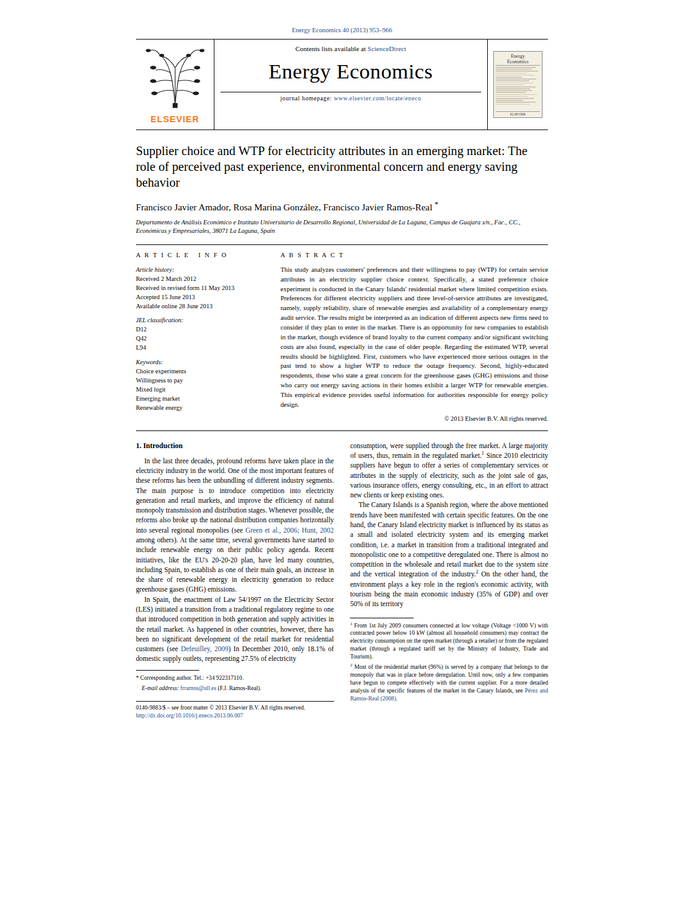Energy Economics 40 (2013) 953–966
ELSEVIER
Contents lists available at ScienceDirect
Energy Economics
journal homepage: www.elsevier.com/locate/eneco
Energy
Economics
ELSEVIER
Supplier choice and WTP for electricity attributes in an emerging market: The role of perceived past experience, environmental concern and energy saving behavior
Francisco Javier Amador, Rosa Marina González, Francisco Javier Ramos-Real *
Departamento de Análisis Económico e Instituto Universitario de Desarrollo Regional, Universidad de La Laguna, Campus de Guajara s/n., Fac., CC., Económicas y Empresariales, 38071 La Laguna, Spain
A R T I C L E I N F O
Article history:
Received 2 March 2012
Received in revised form 11 May 2013
Accepted 15 June 2013
Available online 28 June 2013
JEL classification:
D12
Q42
L94
Keywords:
Choice experiments
Willingness to pay
Mixed logit
Emerging market
Renewable energy
A B S T R A C T
This study analyzes customers' preferences and their willingness to pay (WTP) for certain service attributes in an electricity supplier choice context. Specifically, a stated preference choice experiment is conducted in the Canary Islands' residential market where limited competition exists. Preferences for different electricity suppliers and three level-of-service attributes are investigated, namely, supply reliability, share of renewable energies and availability of a complementary energy audit service. The results might be interpreted as an indication of different aspects new firms need to consider if they plan to enter in the market. There is an opportunity for new companies to establish in the market, though evidence of brand loyalty to the current company and/or significant switching costs are also found, especially in the case of older people. Regarding the estimated WTP, several results should be highlighted. First, customers who have experienced more serious outages in the past tend to show a higher WTP to reduce the outage frequency. Second, highly-educated respondents, those who state a great concern for the greenhouse gases (GHG) emissions and those who carry out energy saving actions in their homes exhibit a larger WTP for renewable energies. This empirical evidence provides useful information for authorities responsible for energy policy design.
© 2013 Elsevier B.V. All rights reserved.
1. Introduction
In the last three decades, profound reforms have taken place in the electricity industry in the world. One of the most important features of these reforms has been the unbundling of different industry segments. The main purpose is to introduce competition into electricity generation and retail markets, and improve the efficiency of natural monopoly transmission and distribution stages. Whenever possible, the reforms also broke up the national distribution companies horizontally into several regional monopolies (see Green et al., 2006; Hunt, 2002 among others). At the same time, several governments have started to include renewable energy on their public policy agenda. Recent initiatives, like the EU's 20-20-20 plan, have led many countries, including Spain, to establish as one of their main goals, an increase in the share of renewable energy in electricity generation to reduce greenhouse gases (GHG) emissions.
In Spain, the enactment of Law 54/1997 on the Electricity Sector (LES) initiated a transition from a traditional regulatory regime to one that introduced competition in both generation and supply activities in the retail market. As happened in other countries, however, there has been no significant development of the retail market for residential customers (see Defeuilley, 2009) In December 2010, only 18.1% of domestic supply outlets, representing 27.5% of electricity
* Corresponding author. Tel.: +34 922317110.
E-mail address: frramos@ull.es (F.J. Ramos-Real).
0140-9883/$ – see front matter © 2013 Elsevier B.V. All rights reserved.
http://dx.doi.org/10.1016/j.eneco.2013.06.007
consumption, were supplied through the free market. A large majority of users, thus, remain in the regulated market.1 Since 2010 electricity suppliers have begun to offer a series of complementary services or attributes in the supply of electricity, such as the joint sale of gas, various insurance offers, energy consulting, etc., in an effort to attract new clients or keep existing ones.
The Canary Islands is a Spanish region, where the above mentioned trends have been manifested with certain specific features. On the one hand, the Canary Island electricity market is influenced by its status as a small and isolated electricity system and its emerging market condition, i.e. a market in transition from a traditional integrated and monopolistic one to a competitive deregulated one. There is almost no competition in the wholesale and retail market due to the system size and the vertical integration of the industry.2 On the other hand, the environment plays a key role in the region's economic activity, with tourism being the main economic industry (35% of GDP) and over 50% of its territory
1 From 1st July 2009 consumers connected at low voltage (Voltage <1000 V) with contracted power below 10 kW (almost all household consumers) may contract the electricity consumption on the open market (through a retailer) or from the regulated market (through a regulated tariff set by the Ministry of Industry, Trade and Tourism).
2 Most of the residential market (96%) is served by a company that belongs to the monopoly that was in place before deregulation. Until now, only a few companies have begun to compete effectively with the current supplier. For a more detailed analysis of the specific features of the market in the Canary Islands, see Pérez and Ramos-Real (2008).